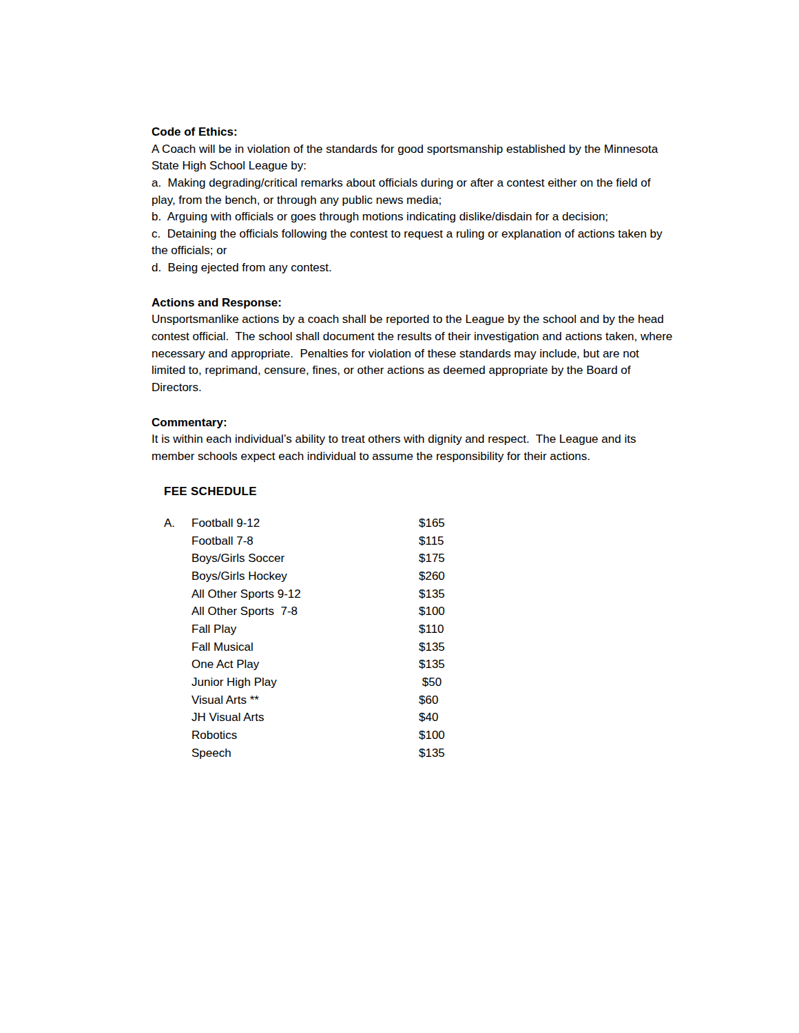Code of Ethics:
A Coach will be in violation of the standards for good sportsmanship established by the Minnesota State High School League by:
a. Making degrading/critical remarks about officials during or after a contest either on the field of play, from the bench, or through any public news media;
b. Arguing with officials or goes through motions indicating dislike/disdain for a decision;
c. Detaining the officials following the contest to request a ruling or explanation of actions taken by the officials; or
d. Being ejected from any contest.
Actions and Response:
Unsportsmanlike actions by a coach shall be reported to the League by the school and by the head contest official. The school shall document the results of their investigation and actions taken, where necessary and appropriate. Penalties for violation of these standards may include, but are not limited to, reprimand, censure, fines, or other actions as deemed appropriate by the Board of Directors.
Commentary:
It is within each individual’s ability to treat others with dignity and respect. The League and its member schools expect each individual to assume the responsibility for their actions.
FEE SCHEDULE
| A. | Football 9-12 | $165 |
| | Football 7-8 | $115 |
| | Boys/Girls Soccer | $175 |
| | Boys/Girls Hockey | $260 |
| | All Other Sports 9-12 | $135 |
| | All Other Sports 7-8 | $100 |
| | Fall Play | $110 |
| | Fall Musical | $135 |
| | One Act Play | $135 |
| | Junior High Play | $50 |
| | Visual Arts ** | $60 |
| | JH Visual Arts | $40 |
| | Robotics | $100 |
| | Speech | $135 |